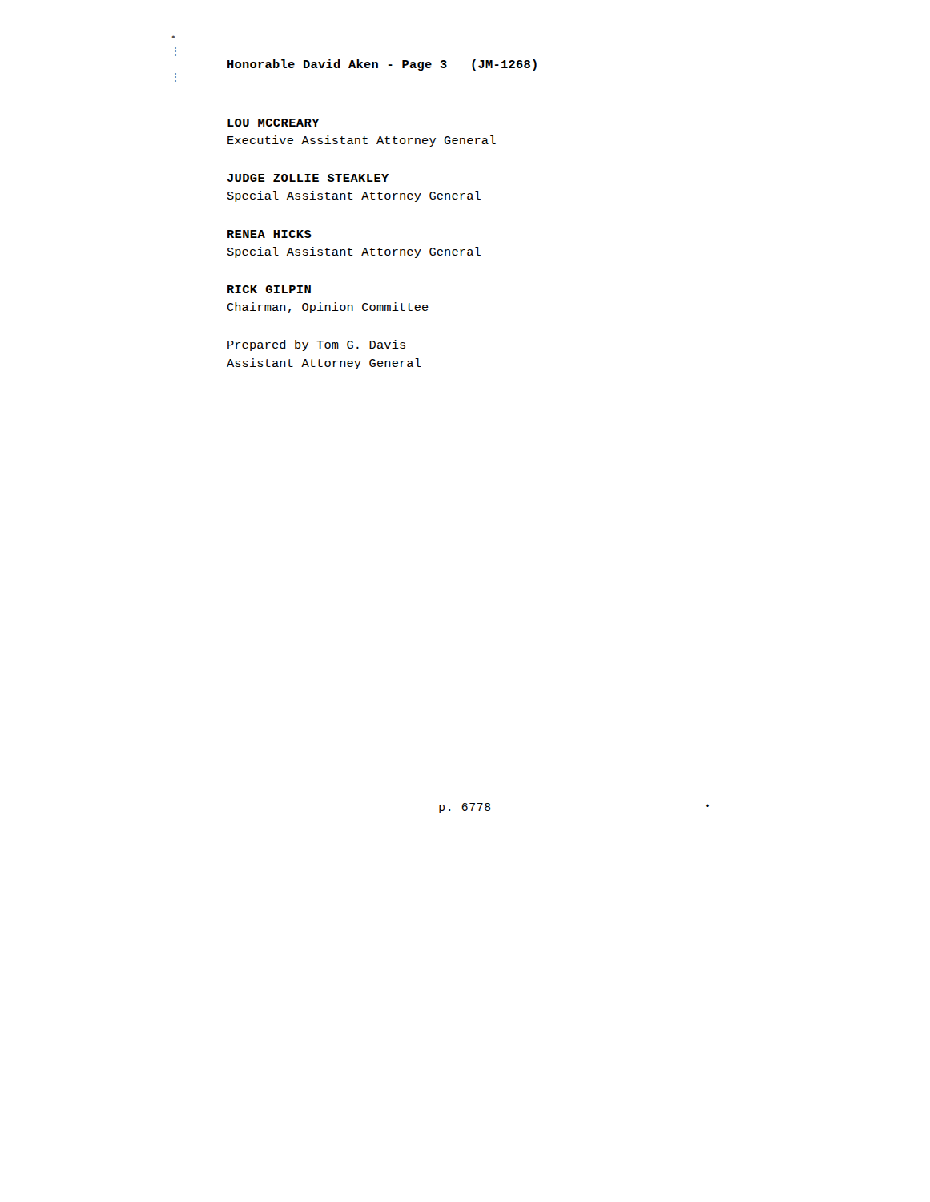• ⋮ ⋮
Honorable David Aken - Page 3 (JM-1268)
LOU MCCREARY
Executive Assistant Attorney General
JUDGE ZOLLIE STEAKLEY
Special Assistant Attorney General
RENEA HICKS
Special Assistant Attorney General
RICK GILPIN
Chairman, Opinion Committee
Prepared by Tom G. Davis
Assistant Attorney General
p. 6778 •